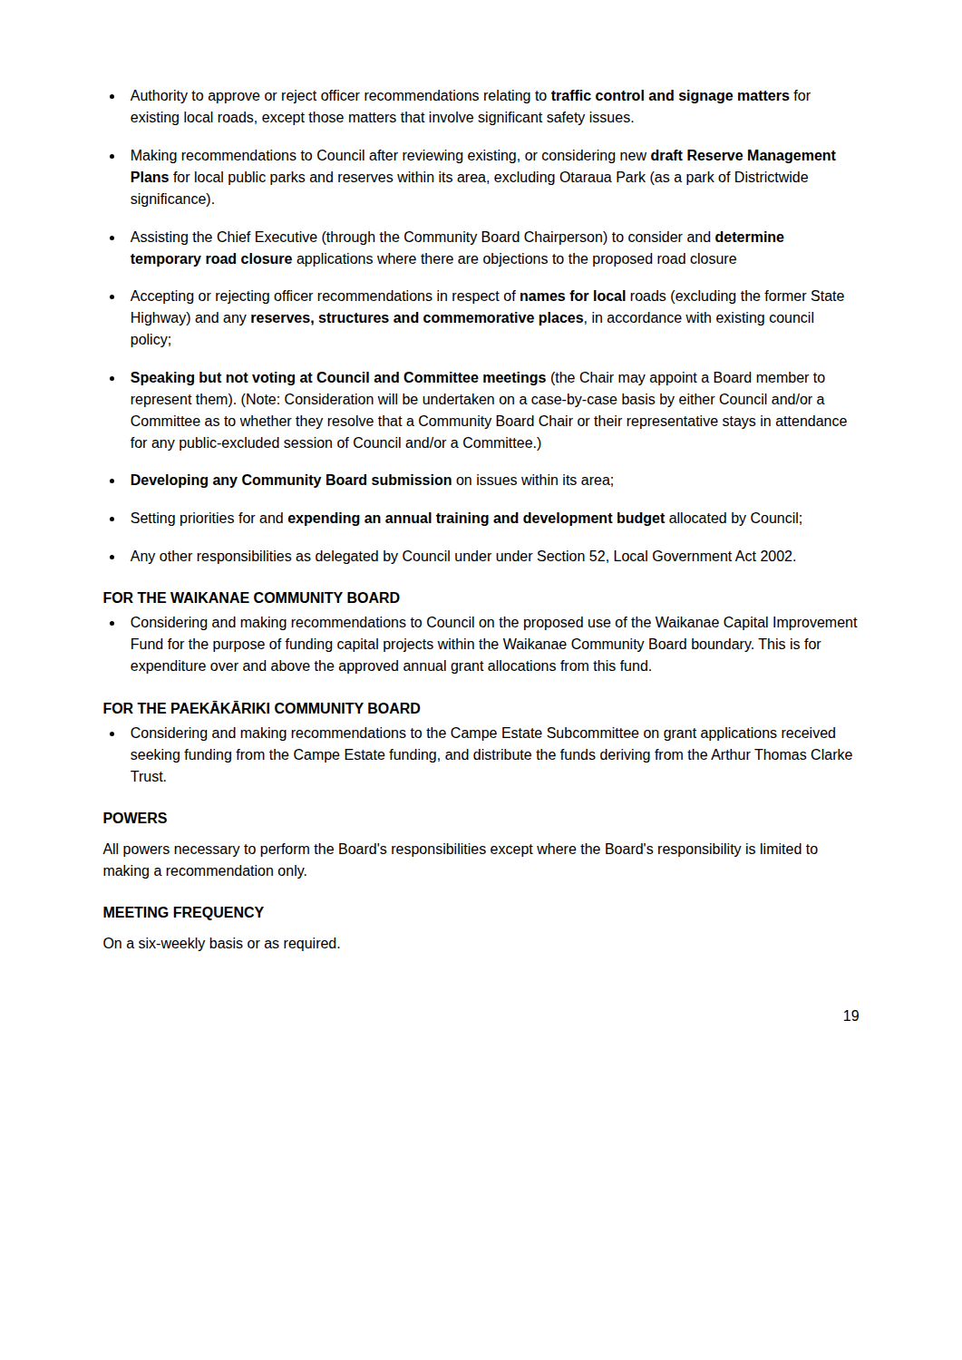Authority to approve or reject officer recommendations relating to traffic control and signage matters for existing local roads, except those matters that involve significant safety issues.
Making recommendations to Council after reviewing existing, or considering new draft Reserve Management Plans for local public parks and reserves within its area, excluding Otaraua Park (as a park of Districtwide significance).
Assisting the Chief Executive (through the Community Board Chairperson) to consider and determine temporary road closure applications where there are objections to the proposed road closure
Accepting or rejecting officer recommendations in respect of names for local roads (excluding the former State Highway) and any reserves, structures and commemorative places, in accordance with existing council policy;
Speaking but not voting at Council and Committee meetings (the Chair may appoint a Board member to represent them). (Note: Consideration will be undertaken on a case-by-case basis by either Council and/or a Committee as to whether they resolve that a Community Board Chair or their representative stays in attendance for any public-excluded session of Council and/or a Committee.)
Developing any Community Board submission on issues within its area;
Setting priorities for and expending an annual training and development budget allocated by Council;
Any other responsibilities as delegated by Council under under Section 52, Local Government Act 2002.
For the Waikanae Community Board
Considering and making recommendations to Council on the proposed use of the Waikanae Capital Improvement Fund for the purpose of funding capital projects within the Waikanae Community Board boundary. This is for expenditure over and above the approved annual grant allocations from this fund.
For the Paekākāriki Community Board
Considering and making recommendations to the Campe Estate Subcommittee on grant applications received seeking funding from the Campe Estate funding, and distribute the funds deriving from the Arthur Thomas Clarke Trust.
Powers
All powers necessary to perform the Board's responsibilities except where the Board's responsibility is limited to making a recommendation only.
Meeting Frequency
On a six-weekly basis or as required.
19